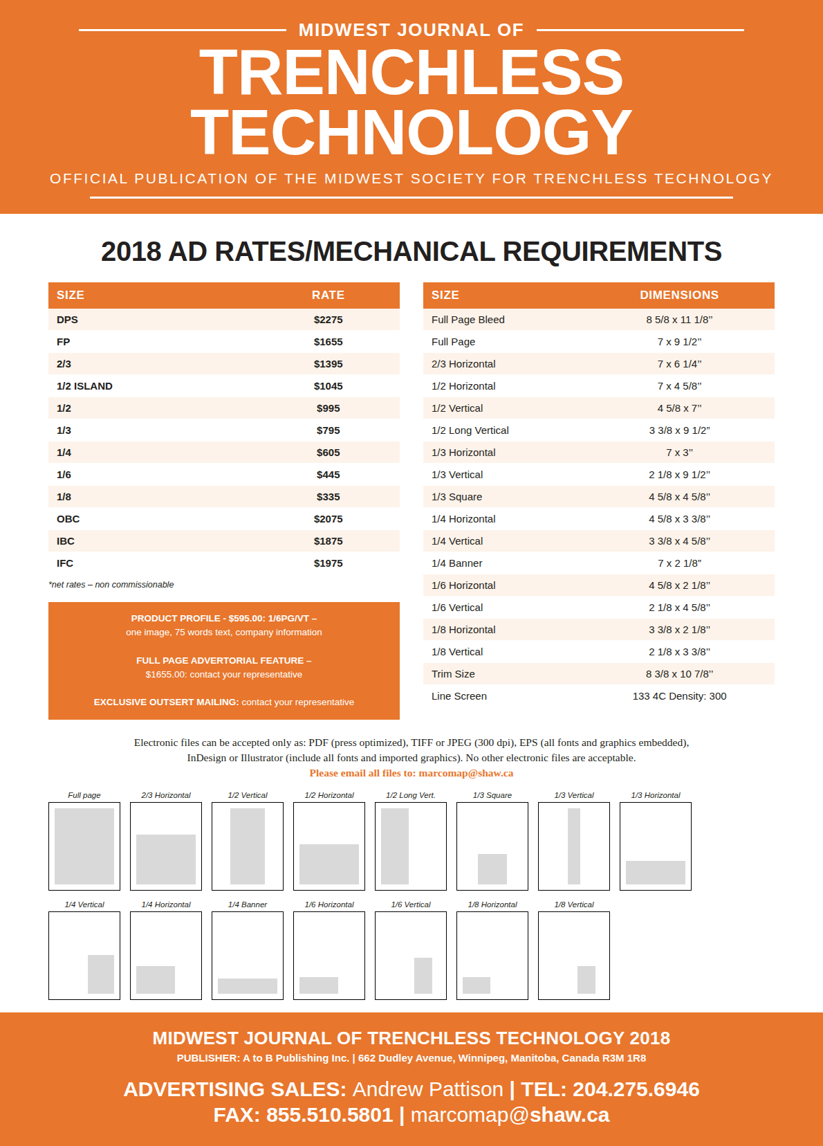Midwest Journal of
Trenchless Technology
Official Publication of the Midwest Society for Trenchless Technology
2018 AD RATES/MECHANICAL REQUIREMENTS
| SIZE | RATE |
| --- | --- |
| DPS | $2275 |
| FP | $1655 |
| 2/3 | $1395 |
| 1/2 ISLAND | $1045 |
| 1/2 | $995 |
| 1/3 | $795 |
| 1/4 | $605 |
| 1/6 | $445 |
| 1/8 | $335 |
| OBC | $2075 |
| IBC | $1875 |
| IFC | $1975 |
*net rates – non commissionable
PRODUCT PROFILE - $595.00: 1/6PG/VT –
one image, 75 words text, company information
FULL PAGE ADVERTORIAL FEATURE –
$1655.00: contact your representative
EXCLUSIVE OUTSERT MAILING: contact your representative
| SIZE | DIMENSIONS |
| --- | --- |
| Full Page Bleed | 8 5/8 x 11 1/8’’ |
| Full Page | 7 x 9 1/2’’ |
| 2/3 Horizontal | 7 x 6 1/4’’ |
| 1/2 Horizontal | 7 x 4 5/8’’ |
| 1/2 Vertical | 4 5/8 x 7’’ |
| 1/2 Long Vertical | 3 3/8 x 9 1/2” |
| 1/3 Horizontal | 7 x 3’’ |
| 1/3 Vertical | 2 1/8 x 9 1/2’’ |
| 1/3 Square | 4 5/8 x 4 5/8’’ |
| 1/4 Horizontal | 4 5/8 x 3 3/8’’ |
| 1/4 Vertical | 3 3/8 x 4 5/8’’ |
| 1/4 Banner | 7 x 2 1/8” |
| 1/6 Horizontal | 4 5/8 x 2 1/8’’ |
| 1/6 Vertical | 2 1/8 x 4 5/8’’ |
| 1/8 Horizontal | 3 3/8 x 2 1/8’’ |
| 1/8 Vertical | 2 1/8 x 3 3/8’’ |
| Trim Size | 8 3/8 x 10 7/8’’ |
| Line Screen | 133 4C Density: 300 |
Electronic files can be accepted only as: PDF (press optimized), TIFF or JPEG (300 dpi), EPS (all fonts and graphics embedded),
InDesign or Illustrator (include all fonts and imported graphics). No other electronic files are acceptable.
Please email all files to: marcomap@shaw.ca
Full page
2/3 Horizontal
1/2 Vertical
1/2 Horizontal
1/2 Long Vert.
1/3 Square
1/3 Vertical
1/3 Horizontal
1/4 Vertical
1/4 Horizontal
1/4 Banner
1/6 Horizontal
1/6 Vertical
1/8 Horizontal
1/8 Vertical
MIDWEST JOURNAL OF TRENCHLESS TECHNOLOGY 2018
PUBLISHER: A to B Publishing Inc. | 662 Dudley Avenue, Winnipeg, Manitoba, Canada R3M 1R8
ADVERTISING SALES: Andrew Pattison | TEL: 204.275.6946
FAX: 855.510.5801 | marcomap@shaw.ca